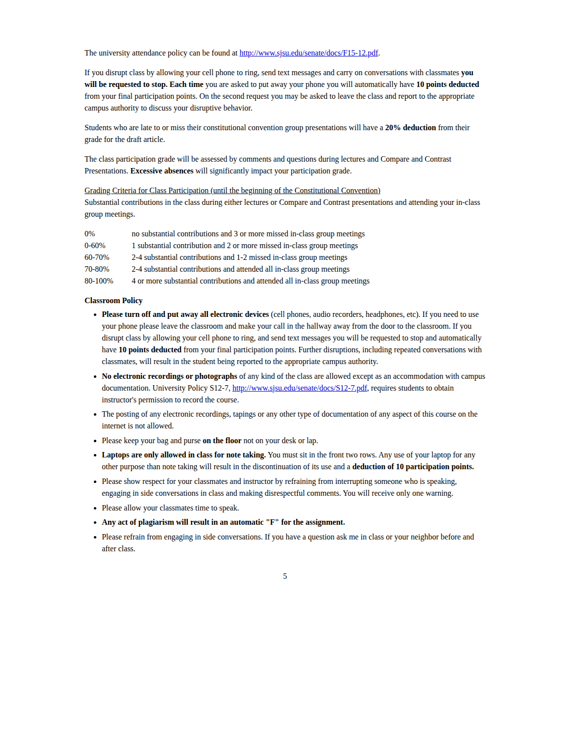The university attendance policy can be found at http://www.sjsu.edu/senate/docs/F15-12.pdf.
If you disrupt class by allowing your cell phone to ring, send text messages and carry on conversations with classmates you will be requested to stop. Each time you are asked to put away your phone you will automatically have 10 points deducted from your final participation points. On the second request you may be asked to leave the class and report to the appropriate campus authority to discuss your disruptive behavior.
Students who are late to or miss their constitutional convention group presentations will have a 20% deduction from their grade for the draft article.
The class participation grade will be assessed by comments and questions during lectures and Compare and Contrast Presentations. Excessive absences will significantly impact your participation grade.
Grading Criteria for Class Participation (until the beginning of the Constitutional Convention)
Substantial contributions in the class during either lectures or Compare and Contrast presentations and attending your in-class group meetings.
| 0% | no substantial contributions and 3 or more missed in-class group meetings |
| 0-60% | 1 substantial contribution and 2 or more missed in-class group meetings |
| 60-70% | 2-4 substantial contributions and 1-2 missed in-class group meetings |
| 70-80% | 2-4 substantial contributions and attended all in-class group meetings |
| 80-100% | 4 or more substantial contributions and attended all in-class group meetings |
Classroom Policy
Please turn off and put away all electronic devices (cell phones, audio recorders, headphones, etc). If you need to use your phone please leave the classroom and make your call in the hallway away from the door to the classroom. If you disrupt class by allowing your cell phone to ring, and send text messages you will be requested to stop and automatically have 10 points deducted from your final participation points. Further disruptions, including repeated conversations with classmates, will result in the student being reported to the appropriate campus authority.
No electronic recordings or photographs of any kind of the class are allowed except as an accommodation with campus documentation. University Policy S12-7, http://www.sjsu.edu/senate/docs/S12-7.pdf, requires students to obtain instructor's permission to record the course.
The posting of any electronic recordings, tapings or any other type of documentation of any aspect of this course on the internet is not allowed.
Please keep your bag and purse on the floor not on your desk or lap.
Laptops are only allowed in class for note taking. You must sit in the front two rows. Any use of your laptop for any other purpose than note taking will result in the discontinuation of its use and a deduction of 10 participation points.
Please show respect for your classmates and instructor by refraining from interrupting someone who is speaking, engaging in side conversations in class and making disrespectful comments. You will receive only one warning.
Please allow your classmates time to speak.
Any act of plagiarism will result in an automatic "F" for the assignment.
Please refrain from engaging in side conversations. If you have a question ask me in class or your neighbor before and after class.
5